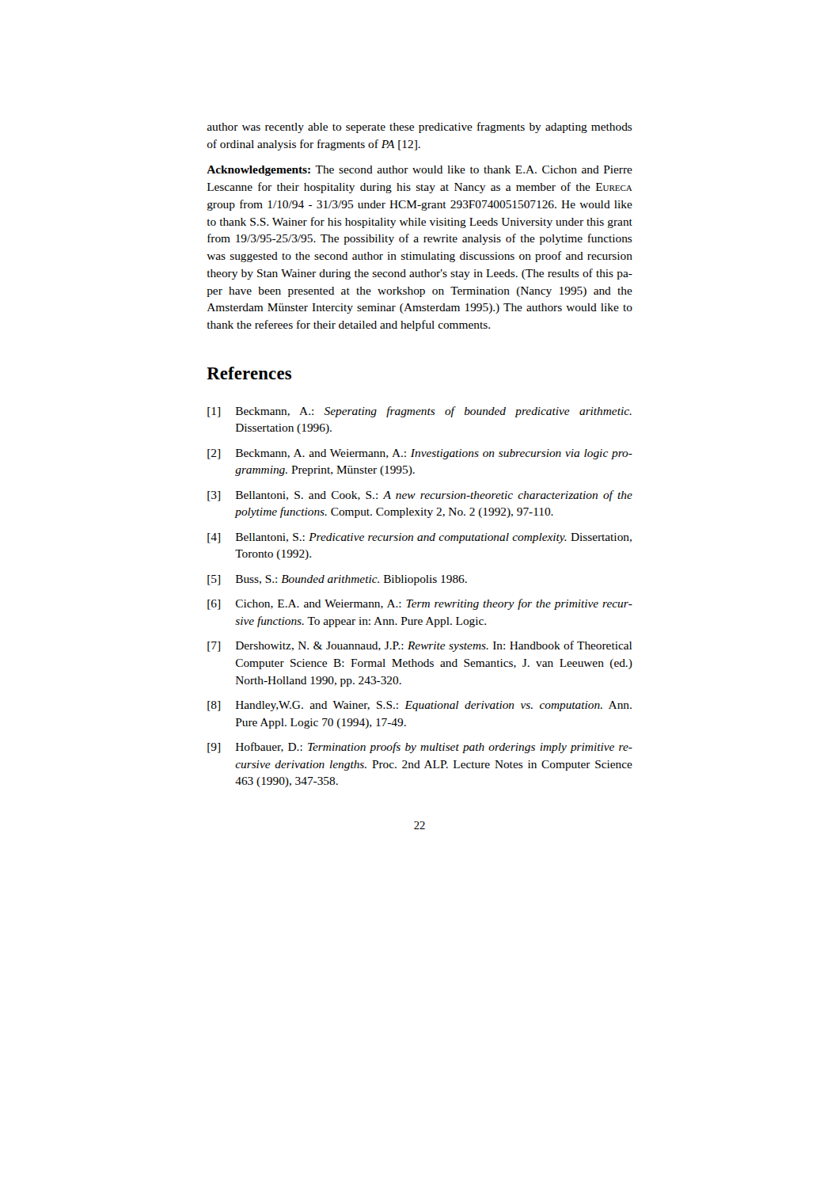author was recently able to seperate these predicative fragments by adapting methods of ordinal analysis for fragments of PA [12].
Acknowledgements: The second author would like to thank E.A. Cichon and Pierre Lescanne for their hospitality during his stay at Nancy as a member of the Eureca group from 1/10/94 - 31/3/95 under HCM-grant 293F0740051507126. He would like to thank S.S. Wainer for his hospitality while visiting Leeds University under this grant from 19/3/95-25/3/95. The possibility of a rewrite analysis of the polytime functions was suggested to the second author in stimulating discussions on proof and recursion theory by Stan Wainer during the second author's stay in Leeds. (The results of this paper have been presented at the workshop on Termination (Nancy 1995) and the Amsterdam Münster Intercity seminar (Amsterdam 1995).) The authors would like to thank the referees for their detailed and helpful comments.
References
[1] Beckmann, A.: Seperating fragments of bounded predicative arithmetic. Dissertation (1996).
[2] Beckmann, A. and Weiermann, A.: Investigations on subrecursion via logic programming. Preprint, Münster (1995).
[3] Bellantoni, S. and Cook, S.: A new recursion-theoretic characterization of the polytime functions. Comput. Complexity 2, No. 2 (1992), 97-110.
[4] Bellantoni, S.: Predicative recursion and computational complexity. Dissertation, Toronto (1992).
[5] Buss, S.: Bounded arithmetic. Bibliopolis 1986.
[6] Cichon, E.A. and Weiermann, A.: Term rewriting theory for the primitive recursive functions. To appear in: Ann. Pure Appl. Logic.
[7] Dershowitz, N. & Jouannaud, J.P.: Rewrite systems. In: Handbook of Theoretical Computer Science B: Formal Methods and Semantics, J. van Leeuwen (ed.) North-Holland 1990, pp. 243-320.
[8] Handley,W.G. and Wainer, S.S.: Equational derivation vs. computation. Ann. Pure Appl. Logic 70 (1994), 17-49.
[9] Hofbauer, D.: Termination proofs by multiset path orderings imply primitive recursive derivation lengths. Proc. 2nd ALP. Lecture Notes in Computer Science 463 (1990), 347-358.
22